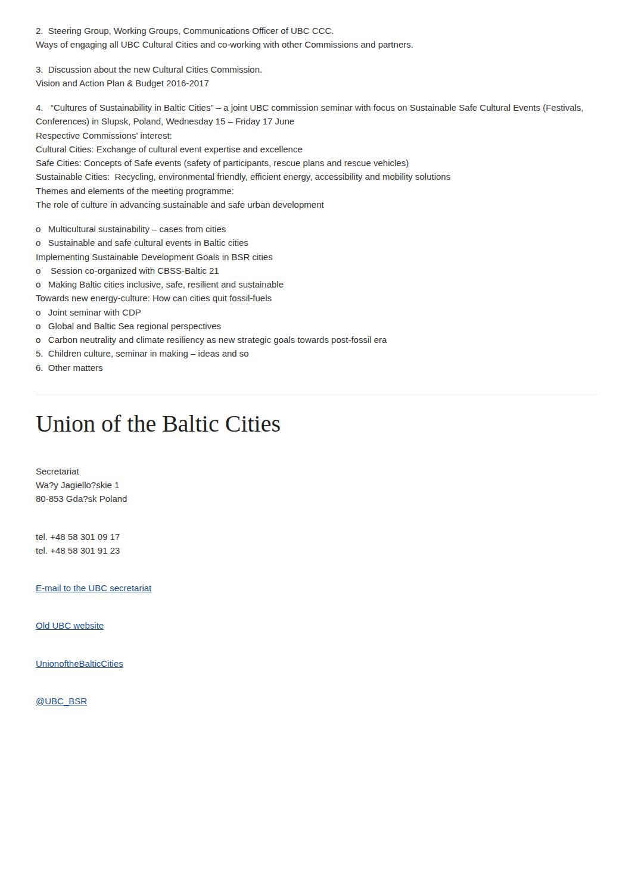2. Steering Group, Working Groups, Communications Officer of UBC CCC.
Ways of engaging all UBC Cultural Cities and co-working with other Commissions and partners.
3. Discussion about the new Cultural Cities Commission.
Vision and Action Plan & Budget 2016-2017
4. “Cultures of Sustainability in Baltic Cities” – a joint UBC commission seminar with focus on Sustainable Safe Cultural Events (Festivals, Conferences) in Slupsk, Poland, Wednesday 15 – Friday 17 June
Respective Commissions' interest:
Cultural Cities: Exchange of cultural event expertise and excellence
Safe Cities: Concepts of Safe events (safety of participants, rescue plans and rescue vehicles)
Sustainable Cities: Recycling, environmental friendly, efficient energy, accessibility and mobility solutions
Themes and elements of the meeting programme:
The role of culture in advancing sustainable and safe urban development
o Multicultural sustainability – cases from cities
o Sustainable and safe cultural events in Baltic cities
Implementing Sustainable Development Goals in BSR cities
o Session co-organized with CBSS-Baltic 21
o Making Baltic cities inclusive, safe, resilient and sustainable
Towards new energy-culture: How can cities quit fossil-fuels
o Joint seminar with CDP
o Global and Baltic Sea regional perspectives
o Carbon neutrality and climate resiliency as new strategic goals towards post-fossil era
5. Children culture, seminar in making – ideas and so
6. Other matters
Union of the Baltic Cities
Secretariat
Wa?y Jagiello?skie 1
80-853 Gda?sk Poland
tel. +48 58 301 09 17
tel. +48 58 301 91 23
E-mail to the UBC secretariat
Old UBC website
UnionoftheBalticCities
@UBC_BSR